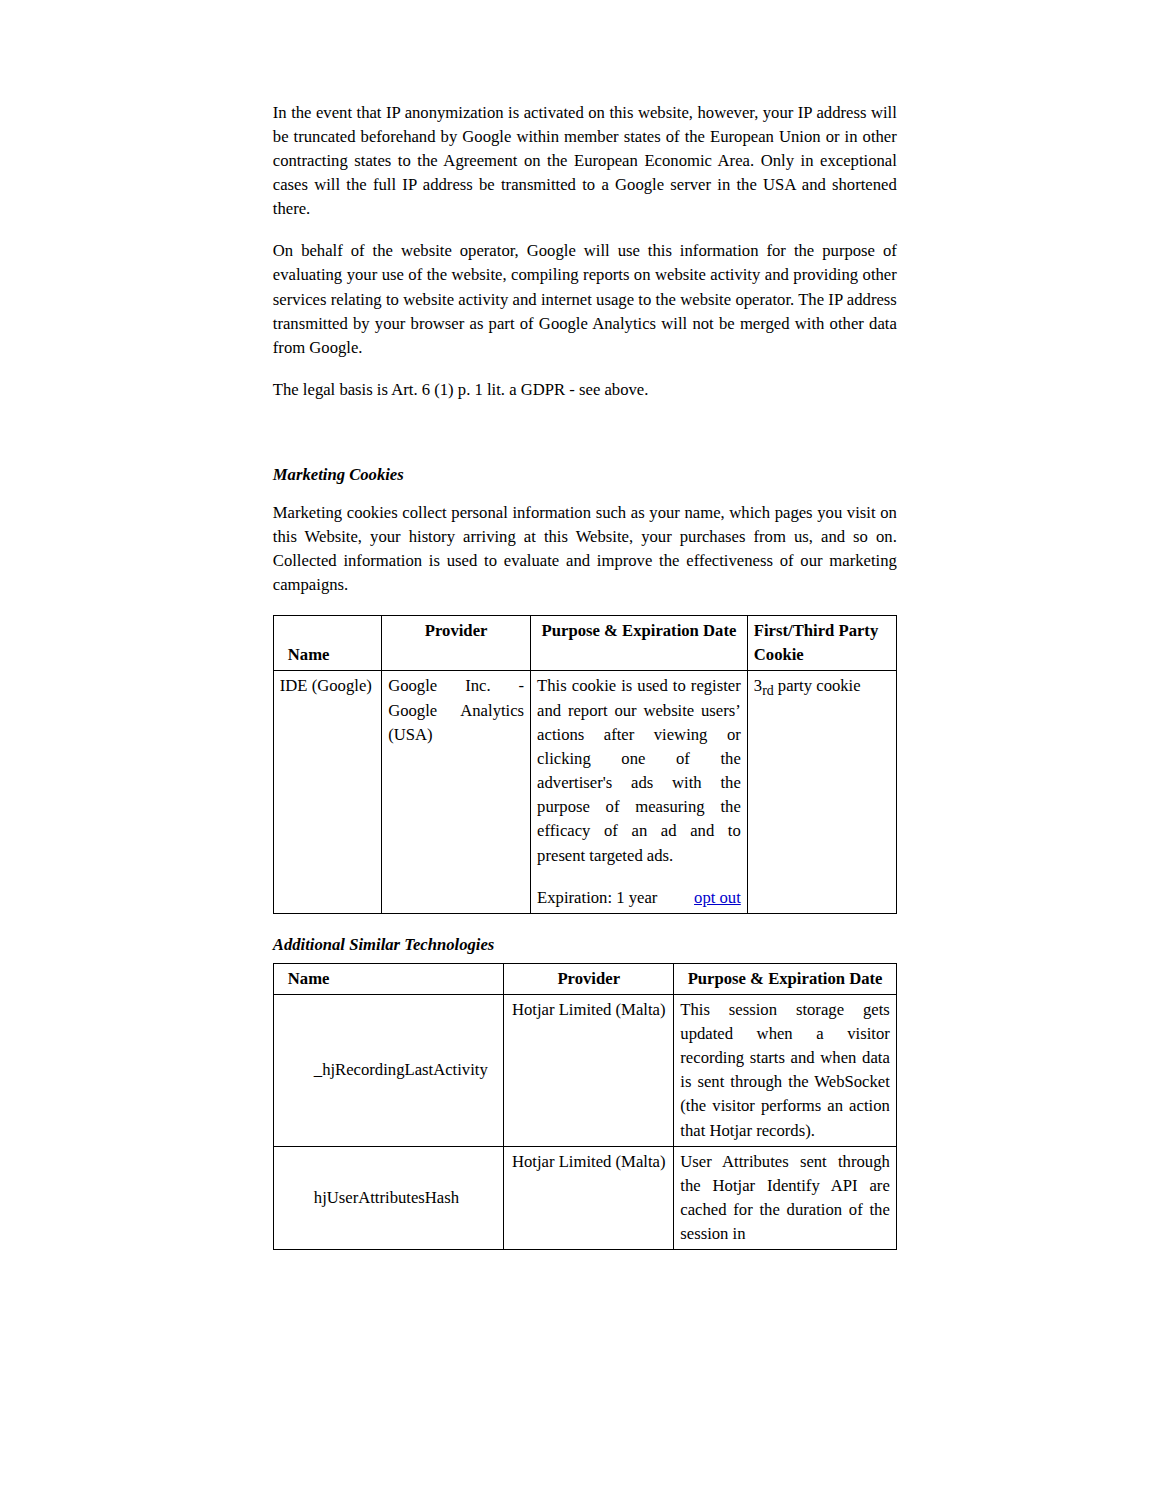In the event that IP anonymization is activated on this website, however, your IP address will be truncated beforehand by Google within member states of the European Union or in other contracting states to the Agreement on the European Economic Area. Only in exceptional cases will the full IP address be transmitted to a Google server in the USA and shortened there.
On behalf of the website operator, Google will use this information for the purpose of evaluating your use of the website, compiling reports on website activity and providing other services relating to website activity and internet usage to the website operator. The IP address transmitted by your browser as part of Google Analytics will not be merged with other data from Google.
The legal basis is Art. 6 (1) p. 1 lit. a GDPR - see above.
Marketing Cookies
Marketing cookies collect personal information such as your name, which pages you visit on this Website, your history arriving at this Website, your purchases from us, and so on. Collected information is used to evaluate and improve the effectiveness of our marketing campaigns.
| Name | Provider | Purpose & Expiration Date | First/Third Party Cookie |
| --- | --- | --- | --- |
| IDE (Google) | Google Inc. - Google Analytics (USA) | This cookie is used to register and report our website users’ actions after viewing or clicking one of the advertiser's ads with the purpose of measuring the efficacy of an ad and to present targeted ads. Expiration: 1 year opt out | 3 rd party cookie |
Additional Similar Technologies
| Name | Provider | Purpose & Expiration Date |
| --- | --- | --- |
| _hjRecordingLastActivity | Hotjar Limited (Malta) | This session storage gets updated when a visitor recording starts and when data is sent through the WebSocket (the visitor performs an action that Hotjar records). |
| hjUserAttributesHash | Hotjar Limited (Malta) | User Attributes sent through the Hotjar Identify API are cached for the duration of the session in |